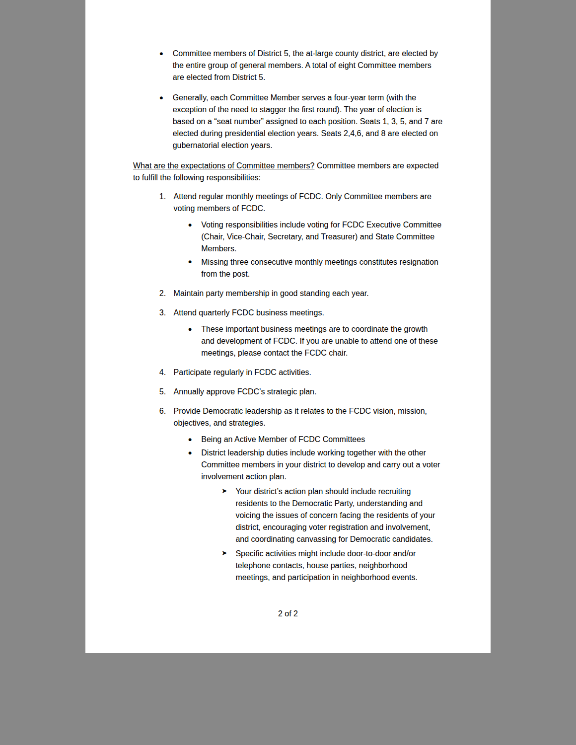Committee members of District 5, the at-large county district, are elected by the entire group of general members. A total of eight Committee members are elected from District 5.
Generally, each Committee Member serves a four-year term (with the exception of the need to stagger the first round). The year of election is based on a “seat number” assigned to each position. Seats 1, 3, 5, and 7 are elected during presidential election years. Seats 2,4,6, and 8 are elected on gubernatorial election years.
What are the expectations of Committee members? Committee members are expected to fulfill the following responsibilities:
Attend regular monthly meetings of FCDC. Only Committee members are voting members of FCDC.
Voting responsibilities include voting for FCDC Executive Committee (Chair, Vice-Chair, Secretary, and Treasurer) and State Committee Members.
Missing three consecutive monthly meetings constitutes resignation from the post.
Maintain party membership in good standing each year.
Attend quarterly FCDC business meetings.
These important business meetings are to coordinate the growth and development of FCDC. If you are unable to attend one of these meetings, please contact the FCDC chair.
Participate regularly in FCDC activities.
Annually approve FCDC’s strategic plan.
Provide Democratic leadership as it relates to the FCDC vision, mission, objectives, and strategies.
Being an Active Member of FCDC Committees
District leadership duties include working together with the other Committee members in your district to develop and carry out a voter involvement action plan.
Your district’s action plan should include recruiting residents to the Democratic Party, understanding and voicing the issues of concern facing the residents of your district, encouraging voter registration and involvement, and coordinating canvassing for Democratic candidates.
Specific activities might include door-to-door and/or telephone contacts, house parties, neighborhood meetings, and participation in neighborhood events.
2 of 2